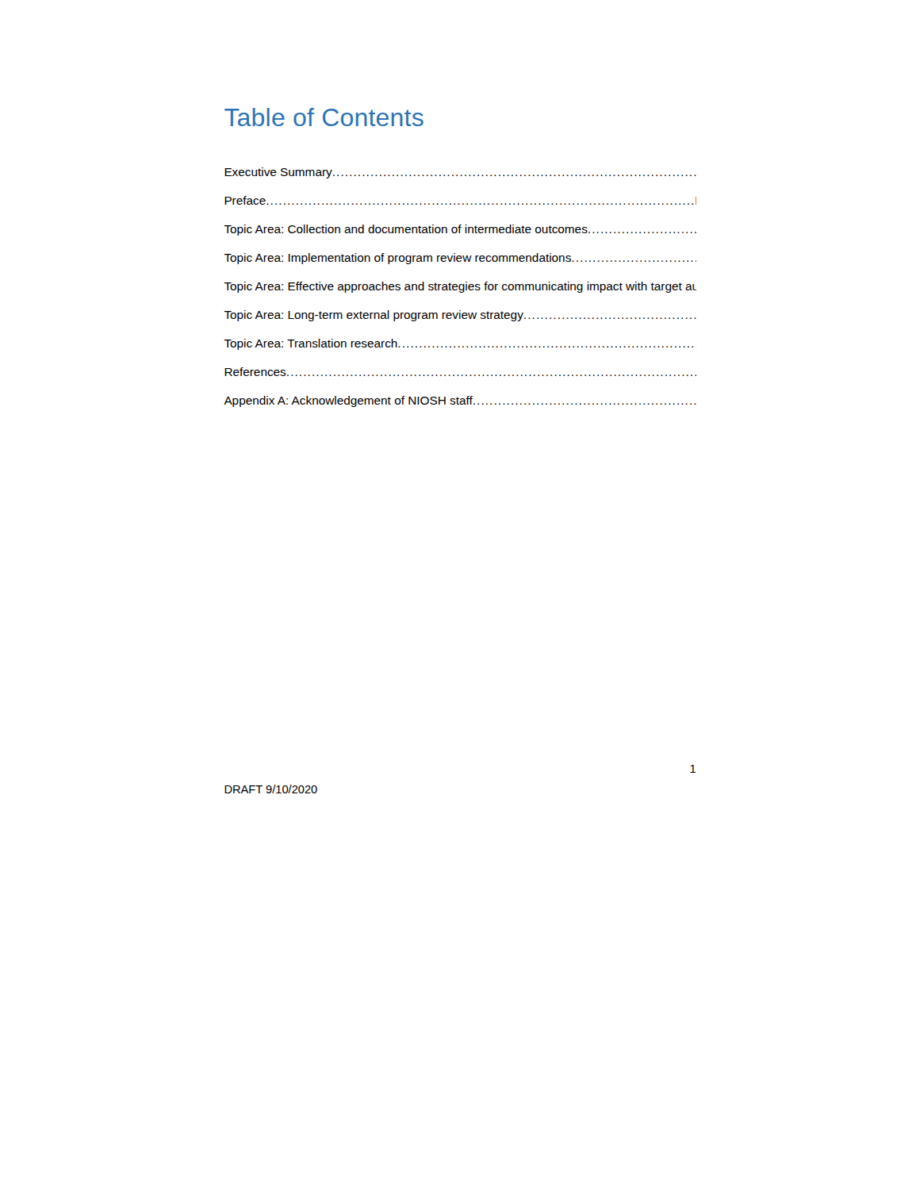Table of Contents
Executive Summary................................................................................................................................. 2
Preface..................................................................................................... Error! Bookmark not defined.
Topic Area: Collection and documentation of intermediate outcomes..................................................... 6
Topic Area: Implementation of program review recommendations........................................................... 8
Topic Area: Effective approaches and strategies for communicating impact with target audiences........ 11
Topic Area: Long-term external program review strategy......................................................................... 15
Topic Area: Translation research.............................................................................................................. 18
References............................................................................................................................................... 21
Appendix A: Acknowledgement of NIOSH staff......................................................................................... 22
1
DRAFT 9/10/2020